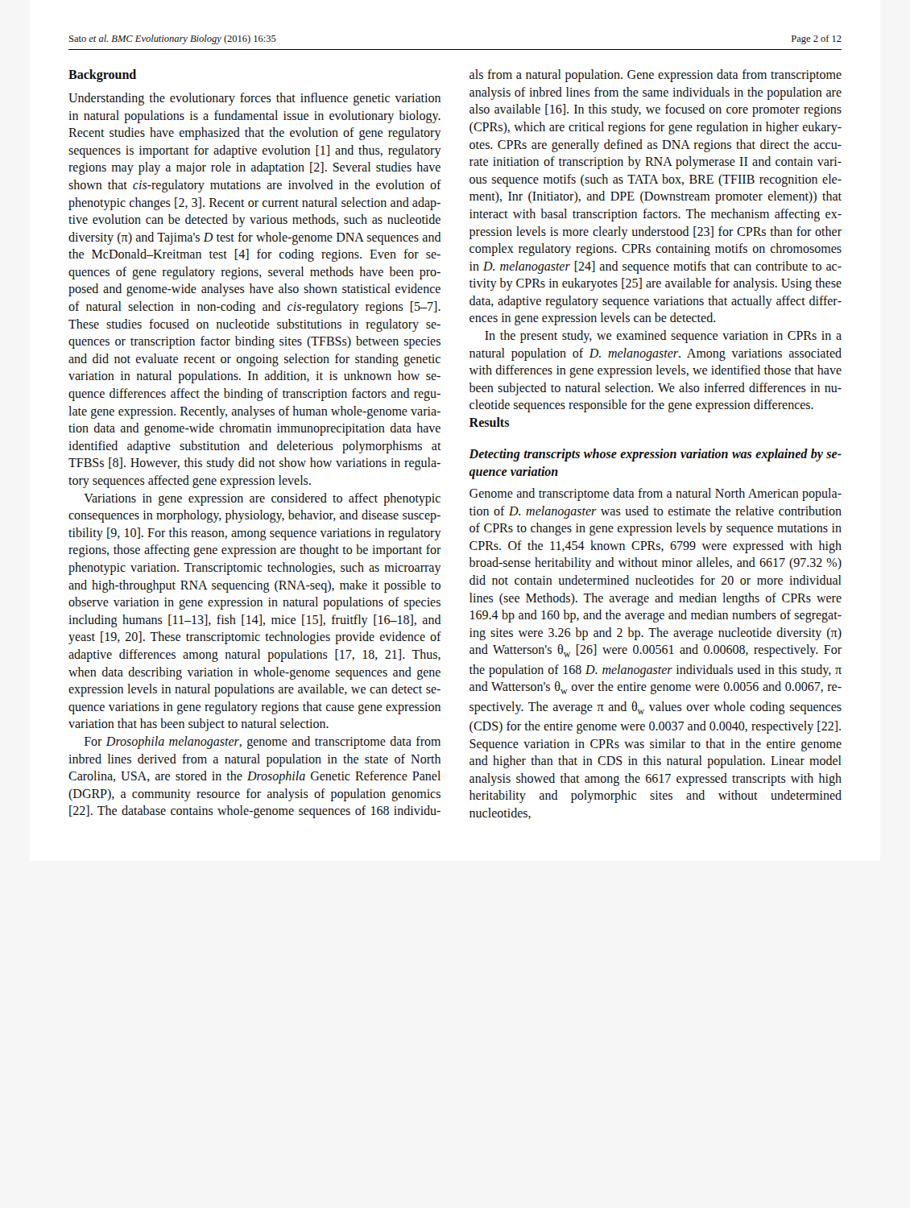Sato et al. BMC Evolutionary Biology (2016) 16:35 Page 2 of 12
Background
Understanding the evolutionary forces that influence genetic variation in natural populations is a fundamental issue in evolutionary biology. Recent studies have emphasized that the evolution of gene regulatory sequences is important for adaptive evolution [1] and thus, regulatory regions may play a major role in adaptation [2]. Several studies have shown that cis-regulatory mutations are involved in the evolution of phenotypic changes [2, 3]. Recent or current natural selection and adaptive evolution can be detected by various methods, such as nucleotide diversity (π) and Tajima's D test for whole-genome DNA sequences and the McDonald–Kreitman test [4] for coding regions. Even for sequences of gene regulatory regions, several methods have been proposed and genome-wide analyses have also shown statistical evidence of natural selection in non-coding and cis-regulatory regions [5–7]. These studies focused on nucleotide substitutions in regulatory sequences or transcription factor binding sites (TFBSs) between species and did not evaluate recent or ongoing selection for standing genetic variation in natural populations. In addition, it is unknown how sequence differences affect the binding of transcription factors and regulate gene expression. Recently, analyses of human whole-genome variation data and genome-wide chromatin immunoprecipitation data have identified adaptive substitution and deleterious polymorphisms at TFBSs [8]. However, this study did not show how variations in regulatory sequences affected gene expression levels.
Variations in gene expression are considered to affect phenotypic consequences in morphology, physiology, behavior, and disease susceptibility [9, 10]. For this reason, among sequence variations in regulatory regions, those affecting gene expression are thought to be important for phenotypic variation. Transcriptomic technologies, such as microarray and high-throughput RNA sequencing (RNA-seq), make it possible to observe variation in gene expression in natural populations of species including humans [11–13], fish [14], mice [15], fruitfly [16–18], and yeast [19, 20]. These transcriptomic technologies provide evidence of adaptive differences among natural populations [17, 18, 21]. Thus, when data describing variation in whole-genome sequences and gene expression levels in natural populations are available, we can detect sequence variations in gene regulatory regions that cause gene expression variation that has been subject to natural selection.
For Drosophila melanogaster, genome and transcriptome data from inbred lines derived from a natural population in the state of North Carolina, USA, are stored in the Drosophila Genetic Reference Panel (DGRP), a community resource for analysis of population genomics [22]. The database contains whole-genome sequences of 168 individuals from a natural population. Gene expression data from transcriptome analysis of inbred lines from the same individuals in the population are also available [16]. In this study, we focused on core promoter regions (CPRs), which are critical regions for gene regulation in higher eukaryotes. CPRs are generally defined as DNA regions that direct the accurate initiation of transcription by RNA polymerase II and contain various sequence motifs (such as TATA box, BRE (TFIIB recognition element), Inr (Initiator), and DPE (Downstream promoter element)) that interact with basal transcription factors. The mechanism affecting expression levels is more clearly understood [23] for CPRs than for other complex regulatory regions. CPRs containing motifs on chromosomes in D. melanogaster [24] and sequence motifs that can contribute to activity by CPRs in eukaryotes [25] are available for analysis. Using these data, adaptive regulatory sequence variations that actually affect differences in gene expression levels can be detected.
In the present study, we examined sequence variation in CPRs in a natural population of D. melanogaster. Among variations associated with differences in gene expression levels, we identified those that have been subjected to natural selection. We also inferred differences in nucleotide sequences responsible for the gene expression differences.
Results
Detecting transcripts whose expression variation was explained by sequence variation
Genome and transcriptome data from a natural North American population of D. melanogaster was used to estimate the relative contribution of CPRs to changes in gene expression levels by sequence mutations in CPRs. Of the 11,454 known CPRs, 6799 were expressed with high broad-sense heritability and without minor alleles, and 6617 (97.32 %) did not contain undetermined nucleotides for 20 or more individual lines (see Methods). The average and median lengths of CPRs were 169.4 bp and 160 bp, and the average and median numbers of segregating sites were 3.26 bp and 2 bp. The average nucleotide diversity (π) and Watterson's θw [26] were 0.00561 and 0.00608, respectively. For the population of 168 D. melanogaster individuals used in this study, π and Watterson's θw over the entire genome were 0.0056 and 0.0067, respectively. The average π and θw values over whole coding sequences (CDS) for the entire genome were 0.0037 and 0.0040, respectively [22]. Sequence variation in CPRs was similar to that in the entire genome and higher than that in CDS in this natural population. Linear model analysis showed that among the 6617 expressed transcripts with high heritability and polymorphic sites and without undetermined nucleotides,